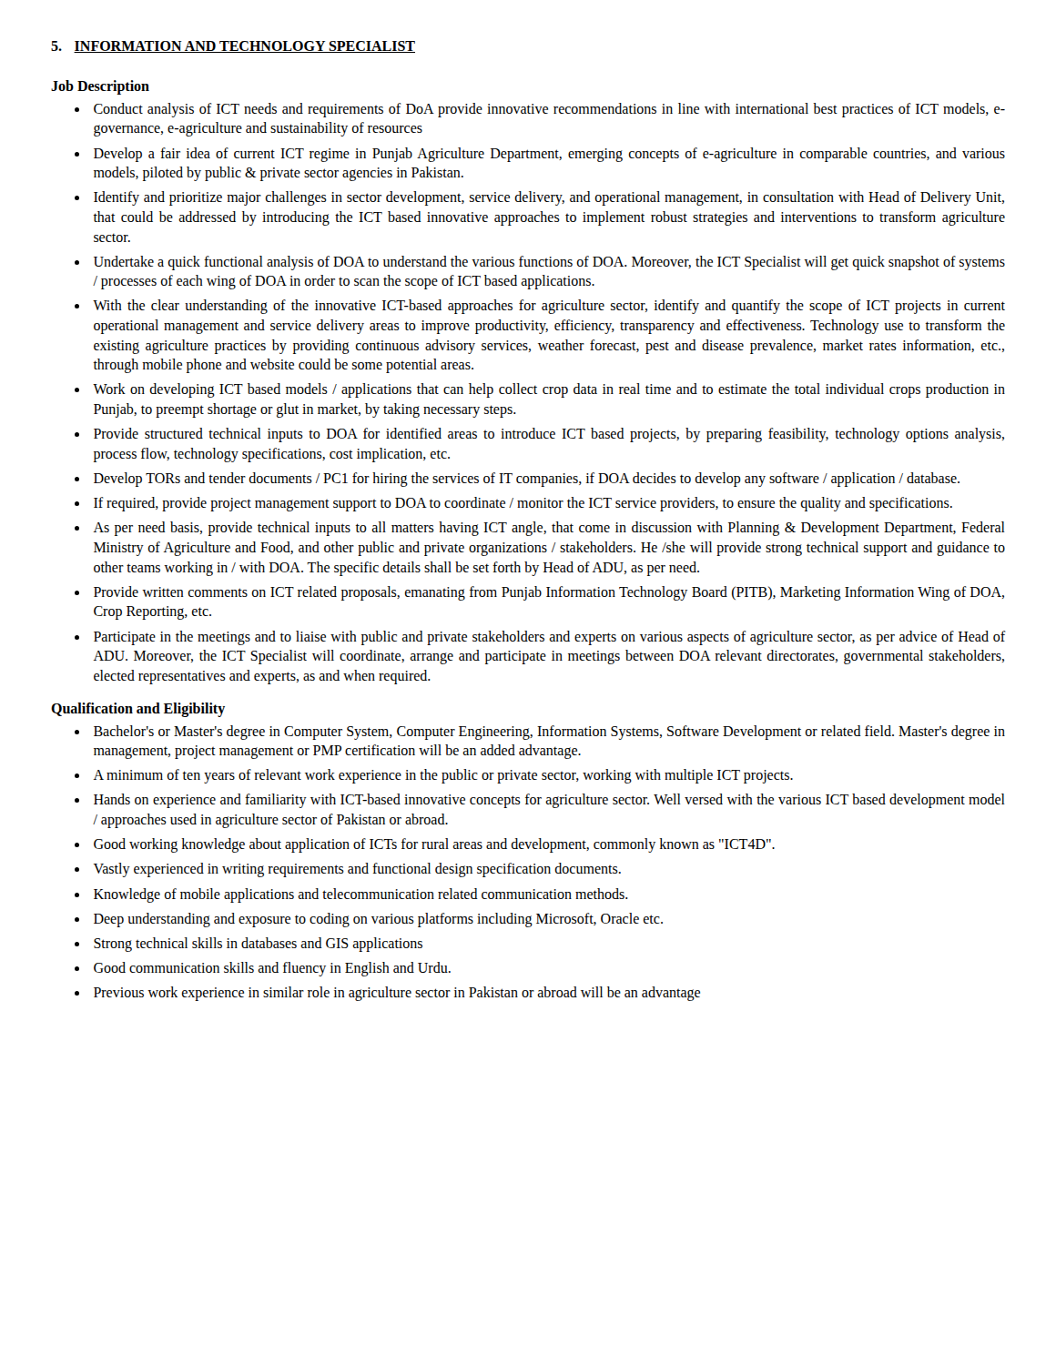5. INFORMATION AND TECHNOLOGY SPECIALIST
Job Description
Conduct analysis of ICT needs and requirements of DoA provide innovative recommendations in line with international best practices of ICT models, e-governance, e-agriculture and sustainability of resources
Develop a fair idea of current ICT regime in Punjab Agriculture Department, emerging concepts of e-agriculture in comparable countries, and various models, piloted by public & private sector agencies in Pakistan.
Identify and prioritize major challenges in sector development, service delivery, and operational management, in consultation with Head of Delivery Unit, that could be addressed by introducing the ICT based innovative approaches to implement robust strategies and interventions to transform agriculture sector.
Undertake a quick functional analysis of DOA to understand the various functions of DOA. Moreover, the ICT Specialist will get quick snapshot of systems / processes of each wing of DOA in order to scan the scope of ICT based applications.
With the clear understanding of the innovative ICT-based approaches for agriculture sector, identify and quantify the scope of ICT projects in current operational management and service delivery areas to improve productivity, efficiency, transparency and effectiveness. Technology use to transform the existing agriculture practices by providing continuous advisory services, weather forecast, pest and disease prevalence, market rates information, etc., through mobile phone and website could be some potential areas.
Work on developing ICT based models / applications that can help collect crop data in real time and to estimate the total individual crops production in Punjab, to preempt shortage or glut in market, by taking necessary steps.
Provide structured technical inputs to DOA for identified areas to introduce ICT based projects, by preparing feasibility, technology options analysis, process flow, technology specifications, cost implication, etc.
Develop TORs and tender documents / PC1 for hiring the services of IT companies, if DOA decides to develop any software / application / database.
If required, provide project management support to DOA to coordinate / monitor the ICT service providers, to ensure the quality and specifications.
As per need basis, provide technical inputs to all matters having ICT angle, that come in discussion with Planning & Development Department, Federal Ministry of Agriculture and Food, and other public and private organizations / stakeholders. He /she will provide strong technical support and guidance to other teams working in / with DOA. The specific details shall be set forth by Head of ADU, as per need.
Provide written comments on ICT related proposals, emanating from Punjab Information Technology Board (PITB), Marketing Information Wing of DOA, Crop Reporting, etc.
Participate in the meetings and to liaise with public and private stakeholders and experts on various aspects of agriculture sector, as per advice of Head of ADU. Moreover, the ICT Specialist will coordinate, arrange and participate in meetings between DOA relevant directorates, governmental stakeholders, elected representatives and experts, as and when required.
Qualification and Eligibility
Bachelor's or Master's degree in Computer System, Computer Engineering, Information Systems, Software Development or related field. Master's degree in management, project management or PMP certification will be an added advantage.
A minimum of ten years of relevant work experience in the public or private sector, working with multiple ICT projects.
Hands on experience and familiarity with ICT-based innovative concepts for agriculture sector. Well versed with the various ICT based development model / approaches used in agriculture sector of Pakistan or abroad.
Good working knowledge about application of ICTs for rural areas and development, commonly known as "ICT4D".
Vastly experienced in writing requirements and functional design specification documents.
Knowledge of mobile applications and telecommunication related communication methods.
Deep understanding and exposure to coding on various platforms including Microsoft, Oracle etc.
Strong technical skills in databases and GIS applications
Good communication skills and fluency in English and Urdu.
Previous work experience in similar role in agriculture sector in Pakistan or abroad will be an advantage